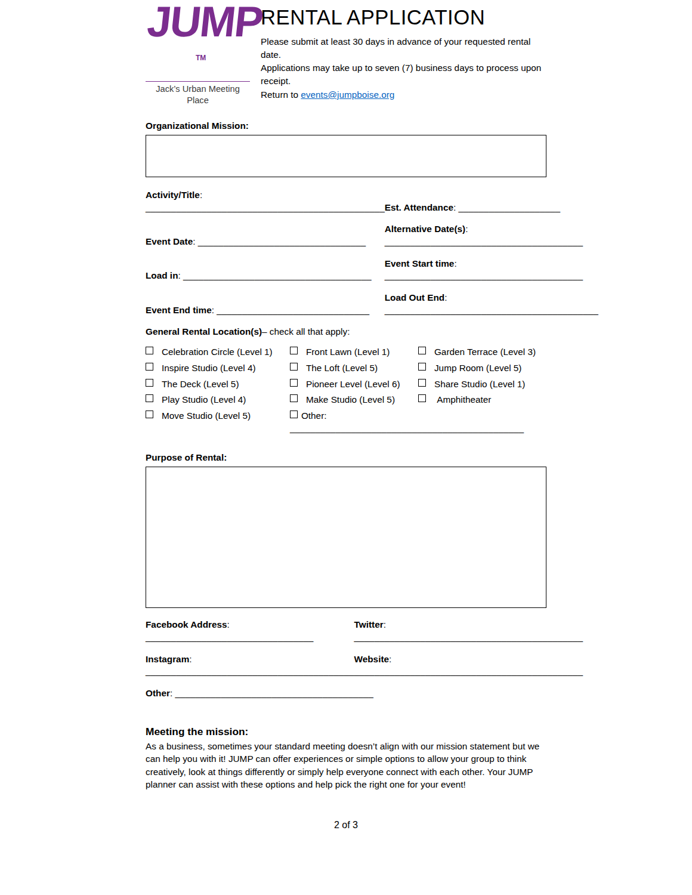JUMPTM
Jack’s Urban Meeting Place
RENTAL APPLICATION
Please submit at least 30 days in advance of your requested rental date.
Applications may take up to seven (7) business days to process upon receipt.
Return to events@jumpboise.org
Organizational Mission:
| Activity/Title : _______________________________________________ | Est. Attendance : ____________________ |
| Event Date : _________________________________ | Alternative Date(s) : _______________________________________ |
| Load in : _____________________________________ | Event Start time : _______________________________________ |
| Event End time : ______________________________ | Load Out End : __________________________________________ |
General Rental Location(s)– check all that apply:
| Celebration Circle (Level 1) | Front Lawn (Level 1) | Garden Terrace (Level 3) |
| Inspire Studio (Level 4) | The Loft (Level 5) | Jump Room (Level 5) |
| The Deck (Level 5) | Pioneer Level (Level 6) | Share Studio (Level 1) |
| Play Studio (Level 4) | Make Studio (Level 5) | Amphitheater |
| Move Studio (Level 5) | Other: ______________________________________________ |
Purpose of Rental:
| Facebook Address : _________________________________ | Twitter : _____________________________________________ |
| Instagram : _________________________________________ | Website : _____________________________________________ |
| Other : _______________________________________ |
Meeting the mission:
As a business, sometimes your standard meeting doesn’t align with our mission statement but we can help you with it! JUMP can offer experiences or simple options to allow your group to think creatively, look at things differently or simply help everyone connect with each other. Your JUMP planner can assist with these options and help pick the right one for your event!
2 of 3